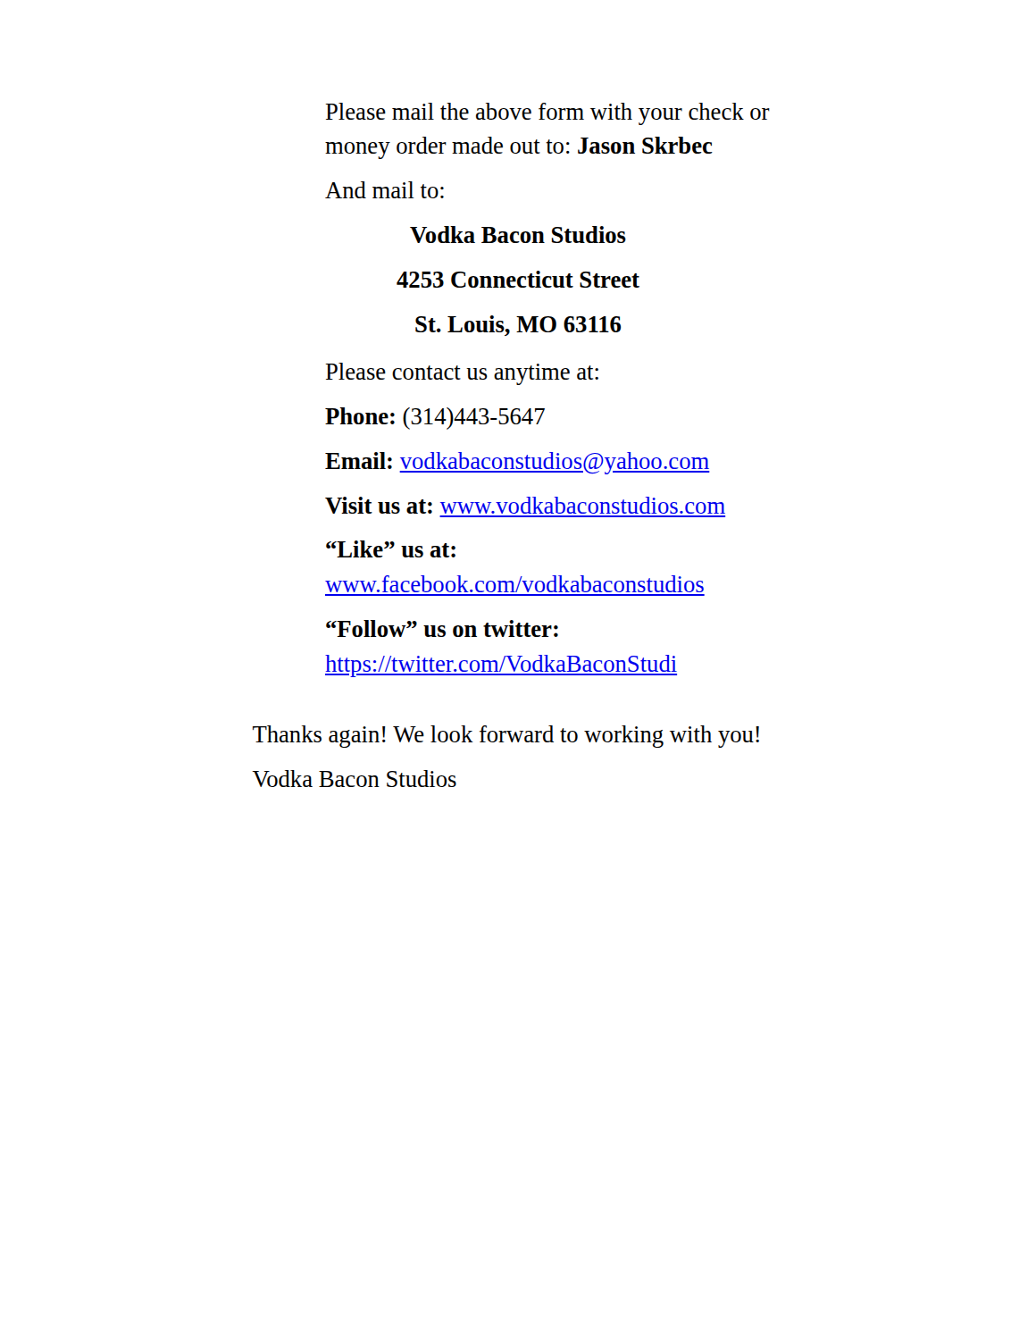Please mail the above form with your check or money order made out to: Jason Skrbec
And mail to:
Vodka Bacon Studios
4253 Connecticut Street
St. Louis, MO 63116
Please contact us anytime at:
Phone: (314)443-5647
Email: vodkabaconstudios@yahoo.com
Visit us at: www.vodkabaconstudios.com
“Like” us at:
www.facebook.com/vodkabaconstudios
“Follow” us on twitter:
https://twitter.com/VodkaBaconStudi
Thanks again! We look forward to working with you!
Vodka Bacon Studios